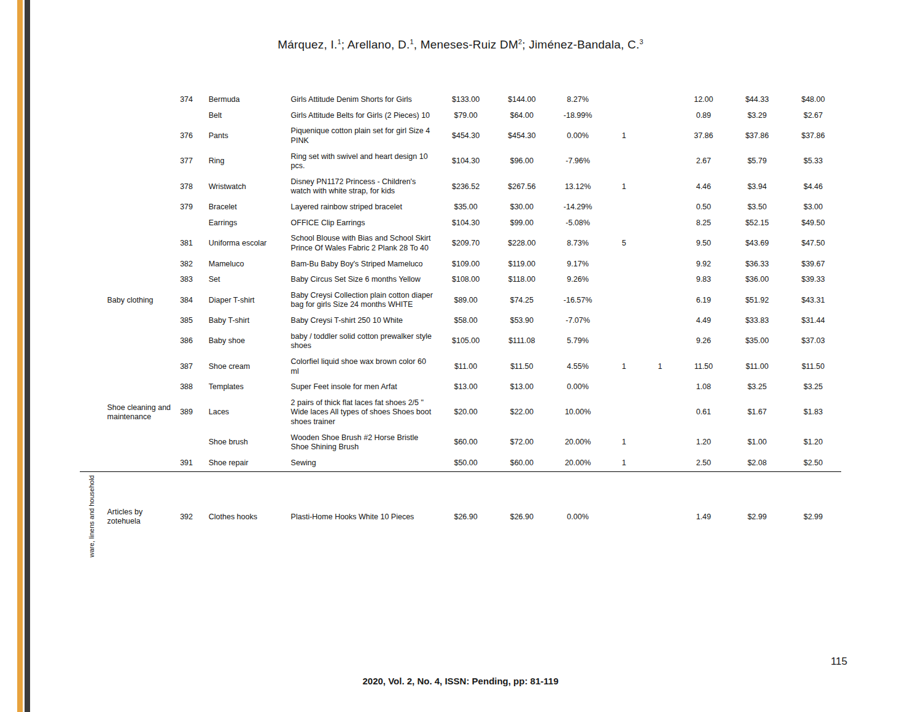Márquez, I.1; Arellano, D.1, Meneses-Ruiz DM2; Jiménez-Bandala, C.3
| | | 374 | Bermuda | Girls Attitude Denim Shorts for Girls | $133.00 | $144.00 | 8.27% | | | 12.00 | $44.33 | $48.00 |
| | | | Belt | Girls Attitude Belts for Girls (2 Pieces) 10 | $79.00 | $64.00 | -18.99% | | | 0.89 | $3.29 | $2.67 |
| | | 376 | Pants | Piquenique cotton plain set for girl Size 4 PINK | $454.30 | $454.30 | 0.00% | 1 | | 37.86 | $37.86 | $37.86 |
| | | 377 | Ring | Ring set with swivel and heart design 10 pcs. | $104.30 | $96.00 | -7.96% | | | 2.67 | $5.79 | $5.33 |
| | | 378 | Wristwatch | Disney PN1172 Princess - Children's watch with white strap, for kids | $236.52 | $267.56 | 13.12% | 1 | | 4.46 | $3.94 | $4.46 |
| | | 379 | Bracelet | Layered rainbow striped bracelet | $35.00 | $30.00 | -14.29% | | | 0.50 | $3.50 | $3.00 |
| | | | Earrings | OFFICE Clip Earrings | $104.30 | $99.00 | -5.08% | | | 8.25 | $52.15 | $49.50 |
| | | 381 | Uniforma escolar | School Blouse with Bias and School Skirt Prince Of Wales Fabric 2 Plank 28 To 40 | $209.70 | $228.00 | 8.73% | 5 | | 9.50 | $43.69 | $47.50 |
| | | 382 | Mameluco | Bam-Bu Baby Boy's Striped Mameluco | $109.00 | $119.00 | 9.17% | | | 9.92 | $36.33 | $39.67 |
| | | 383 | Set | Baby Circus Set Size 6 months Yellow | $108.00 | $118.00 | 9.26% | | | 9.83 | $36.00 | $39.33 |
| | Baby clothing | 384 | Diaper T-shirt | Baby Creysi Collection plain cotton diaper bag for girls Size 24 months WHITE | $89.00 | $74.25 | -16.57% | | | 6.19 | $51.92 | $43.31 |
| | | 385 | Baby T-shirt | Baby Creysi T-shirt 250 10 White | $58.00 | $53.90 | -7.07% | | | 4.49 | $33.83 | $31.44 |
| | | 386 | Baby shoe | baby / toddler solid cotton prewalker style shoes | $105.00 | $111.08 | 5.79% | | | 9.26 | $35.00 | $37.03 |
| | | 387 | Shoe cream | Colorfiel liquid shoe wax brown color 60 ml | $11.00 | $11.50 | 4.55% | 1 | 1 | 11.50 | $11.00 | $11.50 |
| | | 388 | Templates | Super Feet insole for men Arfat | $13.00 | $13.00 | 0.00% | | | 1.08 | $3.25 | $3.25 |
| | Shoe cleaning and maintenance | 389 | Laces | 2 pairs of thick flat laces fat shoes 2/5 " Wide laces All types of shoes Shoes boot shoes trainer | $20.00 | $22.00 | 10.00% | | | 0.61 | $1.67 | $1.83 |
| | | | Shoe brush | Wooden Shoe Brush #2 Horse Bristle Shoe Shining Brush | $60.00 | $72.00 | 20.00% | 1 | | 1.20 | $1.00 | $1.20 |
| | | 391 | Shoe repair | Sewing | $50.00 | $60.00 | 20.00% | 1 | | 2.50 | $2.08 | $2.50 |
| ware, linens and household | Articles by zotehuela | 392 | Clothes hooks | Plasti-Home Hooks White 10 Pieces | $26.90 | $26.90 | 0.00% | | | 1.49 | $2.99 | $2.99 |
115
2020, Vol. 2, No. 4, ISSN: Pending, pp: 81-119